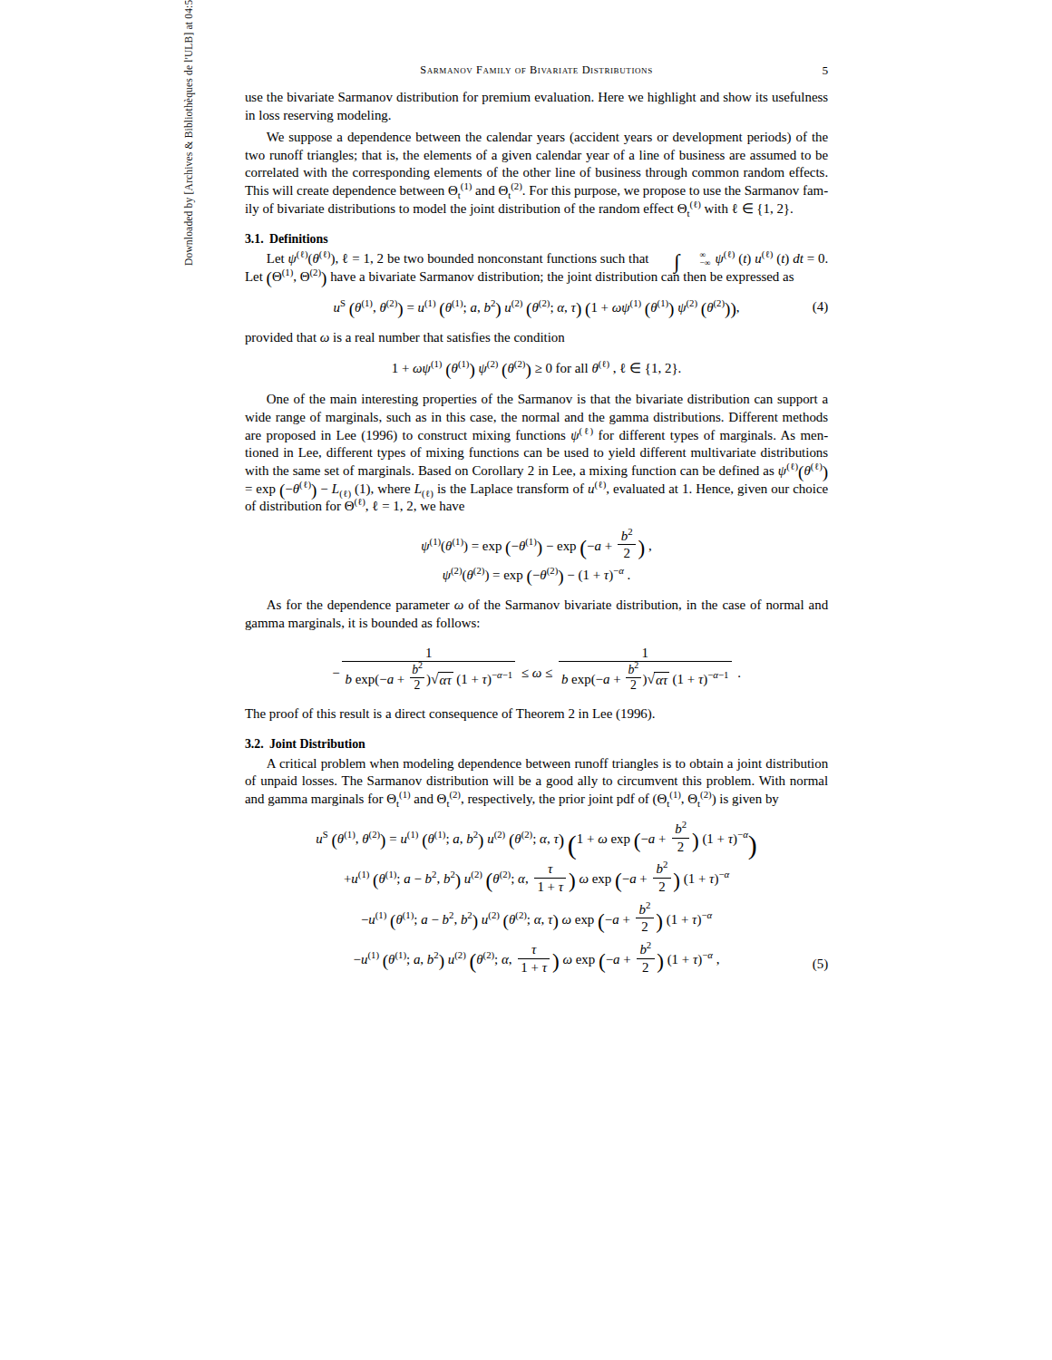Downloaded by [Archives & Bibliothèques de l'ULB] at 04:50 21 April 2016
Sarmanov Family of Bivariate Distributions 5
use the bivariate Sarmanov distribution for premium evaluation. Here we highlight and show its usefulness in loss reserving modeling.
We suppose a dependence between the calendar years (accident years or development periods) of the two runoff triangles; that is, the elements of a given calendar year of a line of business are assumed to be correlated with the corresponding elements of the other line of business through common random effects. This will create dependence between Θt(1) and Θt(2). For this purpose, we propose to use the Sarmanov family of bivariate distributions to model the joint distribution of the random effect Θt(ℓ) with ℓ ∈ {1, 2}.
3.1. Definitions
Let ψ(ℓ)(θ(ℓ)), ℓ = 1, 2 be two bounded nonconstant functions such that ∫∞−∞ ψ(ℓ) (t) u(ℓ) (t) dt = 0. Let (Θ(1), Θ(2)) have a bivariate Sarmanov distribution; the joint distribution can then be expressed as
uS (θ(1), θ(2)) = u(1) (θ(1); a, b2) u(2) (θ(2); α, τ) (1 + ωψ(1) (θ(1)) ψ(2) (θ(2))), (4)
provided that ω is a real number that satisfies the condition
1 + ωψ(1) (θ(1)) ψ(2) (θ(2)) ≥ 0 for all θ(ℓ) , ℓ ∈ {1, 2}.
One of the main interesting properties of the Sarmanov is that the bivariate distribution can support a wide range of marginals, such as in this case, the normal and the gamma distributions. Different methods are proposed in Lee (1996) to construct mixing functions ψ(ℓ) for different types of marginals. As mentioned in Lee, different types of mixing functions can be used to yield different multivariate distributions with the same set of marginals. Based on Corollary 2 in Lee, a mixing function can be defined as ψ(ℓ)(θ(ℓ)) = exp (−θ(ℓ)) − L(ℓ) (1), where L(ℓ) is the Laplace transform of u(ℓ), evaluated at 1. Hence, given our choice of distribution for Θ(ℓ), ℓ = 1, 2, we have
ψ(1)(θ(1)) = exp (−θ(1)) − exp (−a + b22) ,
ψ(2)(θ(2)) = exp (−θ(2)) − (1 + τ)−α .
As for the dependence parameter ω of the Sarmanov bivariate distribution, in the case of normal and gamma marginals, it is bounded as follows:
−1 b exp(−a + b22)ατ (1 + τ)−α−1 ≤ ω ≤ 1 b exp(−a + b22)ατ (1 + τ)−α−1 .
The proof of this result is a direct consequence of Theorem 2 in Lee (1996).
3.2. Joint Distribution
A critical problem when modeling dependence between runoff triangles is to obtain a joint distribution of unpaid losses. The Sarmanov distribution will be a good ally to circumvent this problem. With normal and gamma marginals for Θt(1) and Θt(2), respectively, the prior joint pdf of (Θt(1), Θt(2)) is given by
uS (θ(1), θ(2)) = u(1) (θ(1); a, b2) u(2) (θ(2); α, τ) (1 + ω exp (−a + b22) (1 + τ)−α)
+u(1) (θ(1); a − b2, b2) u(2) (θ(2); α, τ 1 + τ) ω exp (−a + b22) (1 + τ)−α
−u(1) (θ(1); a − b2, b2) u(2) (θ(2); α, τ) ω exp (−a + b22) (1 + τ)−α
−u(1) (θ(1); a, b2) u(2) (θ(2); α, τ 1 + τ) ω exp (−a + b22) (1 + τ)−α ,
(5)